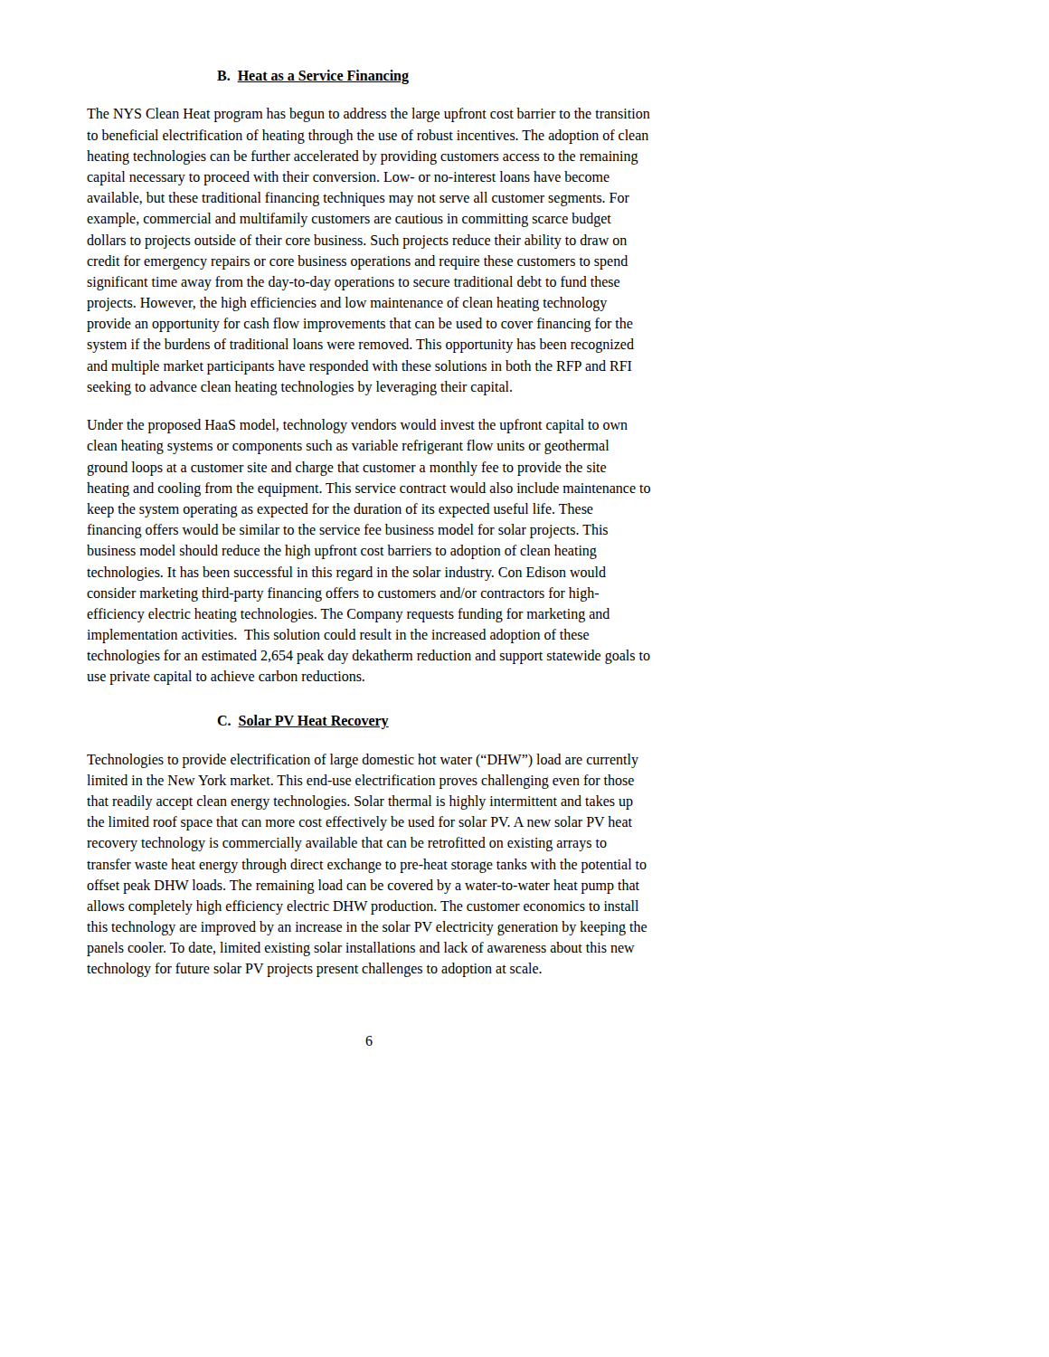B. Heat as a Service Financing
The NYS Clean Heat program has begun to address the large upfront cost barrier to the transition to beneficial electrification of heating through the use of robust incentives. The adoption of clean heating technologies can be further accelerated by providing customers access to the remaining capital necessary to proceed with their conversion. Low- or no-interest loans have become available, but these traditional financing techniques may not serve all customer segments. For example, commercial and multifamily customers are cautious in committing scarce budget dollars to projects outside of their core business. Such projects reduce their ability to draw on credit for emergency repairs or core business operations and require these customers to spend significant time away from the day-to-day operations to secure traditional debt to fund these projects. However, the high efficiencies and low maintenance of clean heating technology provide an opportunity for cash flow improvements that can be used to cover financing for the system if the burdens of traditional loans were removed. This opportunity has been recognized and multiple market participants have responded with these solutions in both the RFP and RFI seeking to advance clean heating technologies by leveraging their capital.
Under the proposed HaaS model, technology vendors would invest the upfront capital to own clean heating systems or components such as variable refrigerant flow units or geothermal ground loops at a customer site and charge that customer a monthly fee to provide the site heating and cooling from the equipment. This service contract would also include maintenance to keep the system operating as expected for the duration of its expected useful life. These financing offers would be similar to the service fee business model for solar projects. This business model should reduce the high upfront cost barriers to adoption of clean heating technologies. It has been successful in this regard in the solar industry. Con Edison would consider marketing third-party financing offers to customers and/or contractors for high-efficiency electric heating technologies. The Company requests funding for marketing and implementation activities. This solution could result in the increased adoption of these technologies for an estimated 2,654 peak day dekatherm reduction and support statewide goals to use private capital to achieve carbon reductions.
C. Solar PV Heat Recovery
Technologies to provide electrification of large domestic hot water (“DHW”) load are currently limited in the New York market. This end-use electrification proves challenging even for those that readily accept clean energy technologies. Solar thermal is highly intermittent and takes up the limited roof space that can more cost effectively be used for solar PV. A new solar PV heat recovery technology is commercially available that can be retrofitted on existing arrays to transfer waste heat energy through direct exchange to pre-heat storage tanks with the potential to offset peak DHW loads. The remaining load can be covered by a water-to-water heat pump that allows completely high efficiency electric DHW production. The customer economics to install this technology are improved by an increase in the solar PV electricity generation by keeping the panels cooler. To date, limited existing solar installations and lack of awareness about this new technology for future solar PV projects present challenges to adoption at scale.
6